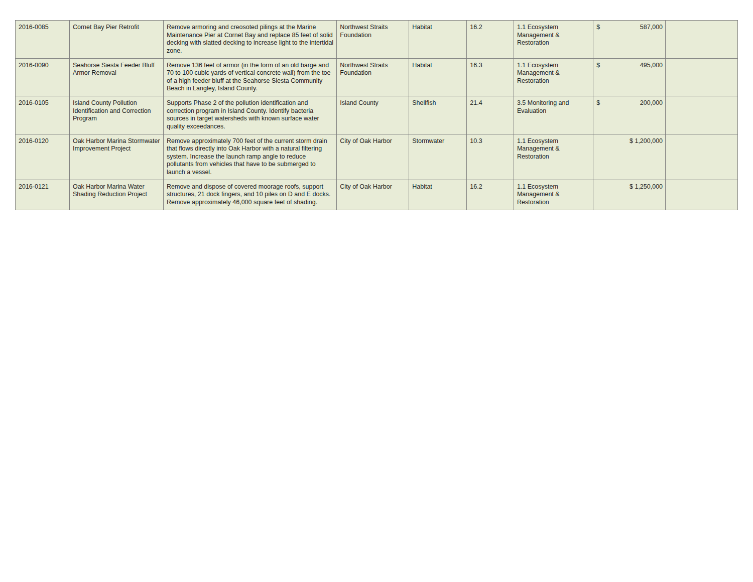| 2016-0085 | Cornet Bay Pier Retrofit | Remove armoring and creosoted pilings at the Marine Maintenance Pier at Cornet Bay and replace 85 feet of solid decking with slatted decking to increase light to the intertidal zone. | Northwest Straits Foundation | Habitat | 16.2 | 1.1 Ecosystem Management & Restoration | $ 587,000 | |
| 2016-0090 | Seahorse Siesta Feeder Bluff Armor Removal | Remove 136 feet of armor (in the form of an old barge and 70 to 100 cubic yards of vertical concrete wall) from the toe of a high feeder bluff at the Seahorse Siesta Community Beach in Langley, Island County. | Northwest Straits Foundation | Habitat | 16.3 | 1.1 Ecosystem Management & Restoration | $ 495,000 | |
| 2016-0105 | Island County Pollution Identification and Correction Program | Supports Phase 2 of the pollution identification and correction program in Island County. Identify bacteria sources in target watersheds with known surface water quality exceedances. | Island County | Shellfish | 21.4 | 3.5 Monitoring and Evaluation | $ 200,000 | |
| 2016-0120 | Oak Harbor Marina Stormwater Improvement Project | Remove approximately 700 feet of the current storm drain that flows directly into Oak Harbor with a natural filtering system. Increase the launch ramp angle to reduce pollutants from vehicles that have to be submerged to launch a vessel. | City of Oak Harbor | Stormwater | 10.3 | 1.1 Ecosystem Management & Restoration | $ 1,200,000 | |
| 2016-0121 | Oak Harbor Marina Water Shading Reduction Project | Remove and dispose of covered moorage roofs, support structures, 21 dock fingers, and 10 piles on D and E docks. Remove approximately 46,000 square feet of shading. | City of Oak Harbor | Habitat | 16.2 | 1.1 Ecosystem Management & Restoration | $ 1,250,000 | |